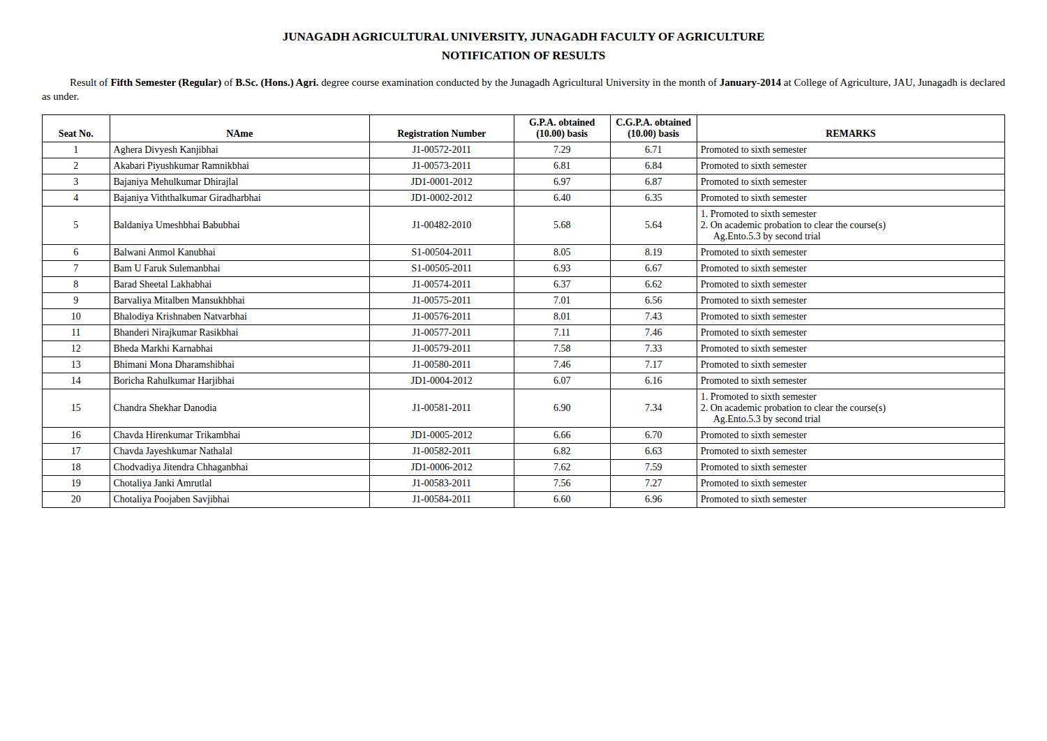JUNAGADH AGRICULTURAL UNIVERSITY, JUNAGADH FACULTY OF AGRICULTURE
NOTIFICATION OF RESULTS
Result of Fifth Semester (Regular) of B.Sc. (Hons.) Agri. degree course examination conducted by the Junagadh Agricultural University in the month of January-2014 at College of Agriculture, JAU, Junagadh is declared as under.
| Seat No. | NAme | Registration Number | G.P.A. obtained (10.00) basis | C.G.P.A. obtained (10.00) basis | REMARKS |
| --- | --- | --- | --- | --- | --- |
| 1 | Aghera Divyesh Kanjibhai | J1-00572-2011 | 7.29 | 6.71 | Promoted to sixth semester |
| 2 | Akabari Piyushkumar Ramnikbhai | J1-00573-2011 | 6.81 | 6.84 | Promoted to sixth semester |
| 3 | Bajaniya Mehulkumar Dhirajlal | JD1-0001-2012 | 6.97 | 6.87 | Promoted to sixth semester |
| 4 | Bajaniya Viththalkumar Giradharbhai | JD1-0002-2012 | 6.40 | 6.35 | Promoted to sixth semester |
| 5 | Baldaniya Umeshbhai Babubhai | J1-00482-2010 | 5.68 | 5.64 | 1. Promoted to sixth semester 2. On academic probation to clear the course(s) Ag.Ento.5.3 by second trial |
| 6 | Balwani Anmol Kanubhai | S1-00504-2011 | 8.05 | 8.19 | Promoted to sixth semester |
| 7 | Bam U Faruk Sulemanbhai | S1-00505-2011 | 6.93 | 6.67 | Promoted to sixth semester |
| 8 | Barad Sheetal Lakhabhai | J1-00574-2011 | 6.37 | 6.62 | Promoted to sixth semester |
| 9 | Barvaliya Mitalben Mansukhbhai | J1-00575-2011 | 7.01 | 6.56 | Promoted to sixth semester |
| 10 | Bhalodiya Krishnaben Natvarbhai | J1-00576-2011 | 8.01 | 7.43 | Promoted to sixth semester |
| 11 | Bhanderi Nirajkumar Rasikbhai | J1-00577-2011 | 7.11 | 7.46 | Promoted to sixth semester |
| 12 | Bheda Markhi Karnabhai | J1-00579-2011 | 7.58 | 7.33 | Promoted to sixth semester |
| 13 | Bhimani Mona Dharamshibhai | J1-00580-2011 | 7.46 | 7.17 | Promoted to sixth semester |
| 14 | Boricha Rahulkumar Harjibhai | JD1-0004-2012 | 6.07 | 6.16 | Promoted to sixth semester |
| 15 | Chandra Shekhar Danodia | J1-00581-2011 | 6.90 | 7.34 | 1. Promoted to sixth semester 2. On academic probation to clear the course(s) Ag.Ento.5.3 by second trial |
| 16 | Chavda Hirenkumar Trikambhai | JD1-0005-2012 | 6.66 | 6.70 | Promoted to sixth semester |
| 17 | Chavda Jayeshkumar Nathalal | J1-00582-2011 | 6.82 | 6.63 | Promoted to sixth semester |
| 18 | Chodvadiya Jitendra Chhaganbhai | JD1-0006-2012 | 7.62 | 7.59 | Promoted to sixth semester |
| 19 | Chotaliya Janki Amrutlal | J1-00583-2011 | 7.56 | 7.27 | Promoted to sixth semester |
| 20 | Chotaliya Poojaben Savjibhai | J1-00584-2011 | 6.60 | 6.96 | Promoted to sixth semester |